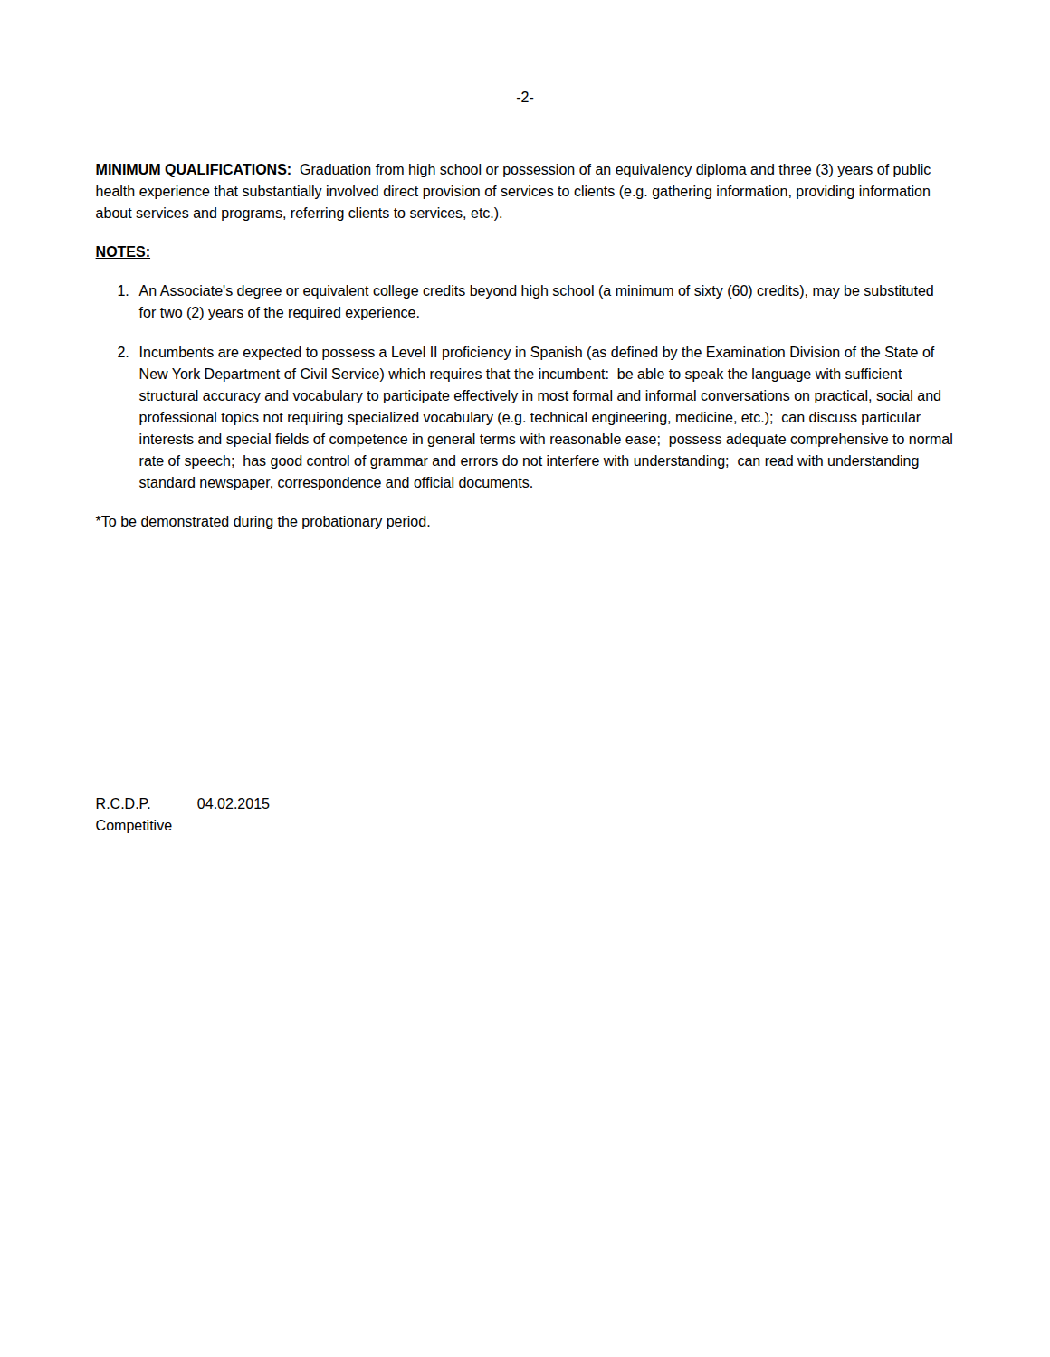-2-
MINIMUM QUALIFICATIONS: Graduation from high school or possession of an equivalency diploma and three (3) years of public health experience that substantially involved direct provision of services to clients (e.g. gathering information, providing information about services and programs, referring clients to services, etc.).
NOTES:
An Associate's degree or equivalent college credits beyond high school (a minimum of sixty (60) credits), may be substituted for two (2) years of the required experience.
Incumbents are expected to possess a Level II proficiency in Spanish (as defined by the Examination Division of the State of New York Department of Civil Service) which requires that the incumbent: be able to speak the language with sufficient structural accuracy and vocabulary to participate effectively in most formal and informal conversations on practical, social and professional topics not requiring specialized vocabulary (e.g. technical engineering, medicine, etc.); can discuss particular interests and special fields of competence in general terms with reasonable ease; possess adequate comprehensive to normal rate of speech; has good control of grammar and errors do not interfere with understanding; can read with understanding standard newspaper, correspondence and official documents.
*To be demonstrated during the probationary period.
R.C.D.P. 04.02.2015
Competitive